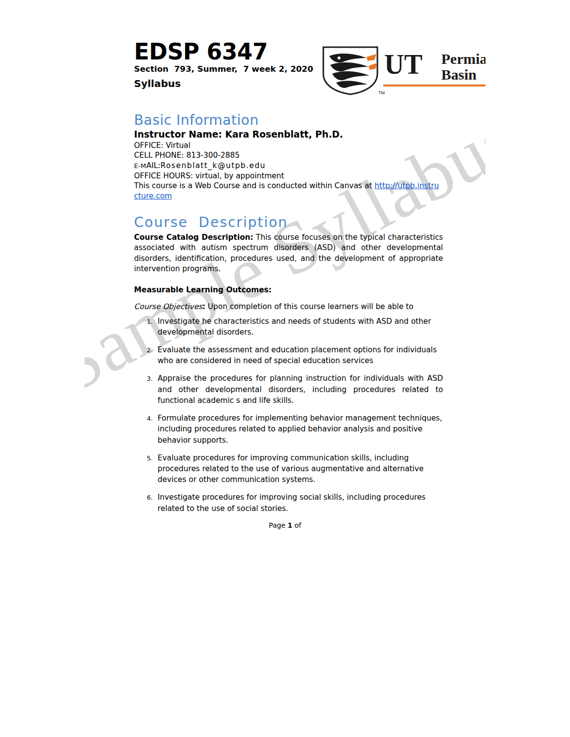Sample Syllabus
EDSP 6347
Section 793, Summer, 7 week 2, 2020
Syllabus
UT Permian Basin TM
Basic Information
Instructor Name: Kara Rosenblatt, Ph.D.
OFFICE: Virtual
CELL PHONE: 813-300-2885
E-MAIL:Rosenblatt_k@utpb.edu
OFFICE HOURS: virtual, by appointment
This course is a Web Course and is conducted within Canvas at http://utpb.instructure.com
Course Description
Course Catalog Description: This course focuses on the typical characteristics associated with autism spectrum disorders (ASD) and other developmental disorders, identification, procedures used, and the development of appropriate intervention programs.
Measurable Learning Outcomes:
Course Objectives: Upon completion of this course learners will be able to
Investigate he characteristics and needs of students with ASD and other developmental disorders.
Evaluate the assessment and education placement options for individuals who are considered in need of special education services
Appraise the procedures for planning instruction for individuals with ASD and other developmental disorders, including procedures related to functional academic s and life skills.
Formulate procedures for implementing behavior management techniques, including procedures related to applied behavior analysis and positive behavior supports.
Evaluate procedures for improving communication skills, including procedures related to the use of various augmentative and alternative devices or other communication systems.
Investigate procedures for improving social skills, including procedures related to the use of social stories.
Page 1 of